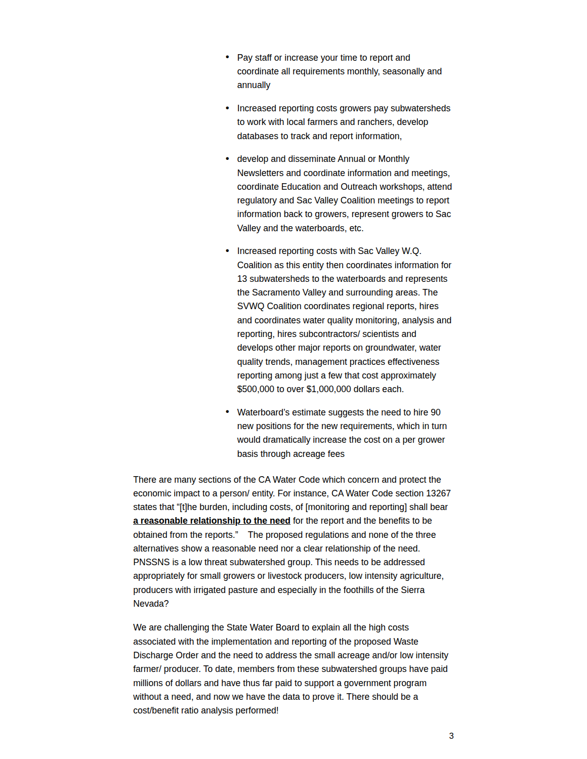Pay staff or increase your time to report and coordinate all requirements monthly, seasonally and annually
Increased reporting costs growers pay subwatersheds to work with local farmers and ranchers, develop databases to track and report information,
develop and disseminate Annual or Monthly Newsletters and coordinate information and meetings, coordinate Education and Outreach workshops, attend regulatory and Sac Valley Coalition meetings to report information back to growers, represent growers to Sac Valley and the waterboards, etc.
Increased reporting costs with Sac Valley W.Q. Coalition as this entity then coordinates information for 13 subwatersheds to the waterboards and represents the Sacramento Valley and surrounding areas. The SVWQ Coalition coordinates regional reports, hires and coordinates water quality monitoring, analysis and reporting, hires subcontractors/ scientists and develops other major reports on groundwater, water quality trends, management practices effectiveness reporting among just a few that cost approximately $500,000 to over $1,000,000 dollars each.
Waterboard’s estimate suggests the need to hire 90 new positions for the new requirements, which in turn would dramatically increase the cost on a per grower basis through acreage fees
There are many sections of the CA Water Code which concern and protect the economic impact to a person/ entity. For instance, CA Water Code section 13267 states that “[t]he burden, including costs, of [monitoring and reporting] shall bear a reasonable relationship to the need for the report and the benefits to be obtained from the reports.” The proposed regulations and none of the three alternatives show a reasonable need nor a clear relationship of the need. PNSSNS is a low threat subwatershed group. This needs to be addressed appropriately for small growers or livestock producers, low intensity agriculture, producers with irrigated pasture and especially in the foothills of the Sierra Nevada?
We are challenging the State Water Board to explain all the high costs associated with the implementation and reporting of the proposed Waste Discharge Order and the need to address the small acreage and/or low intensity farmer/ producer. To date, members from these subwatershed groups have paid millions of dollars and have thus far paid to support a government program without a need, and now we have the data to prove it. There should be a cost/benefit ratio analysis performed!
3